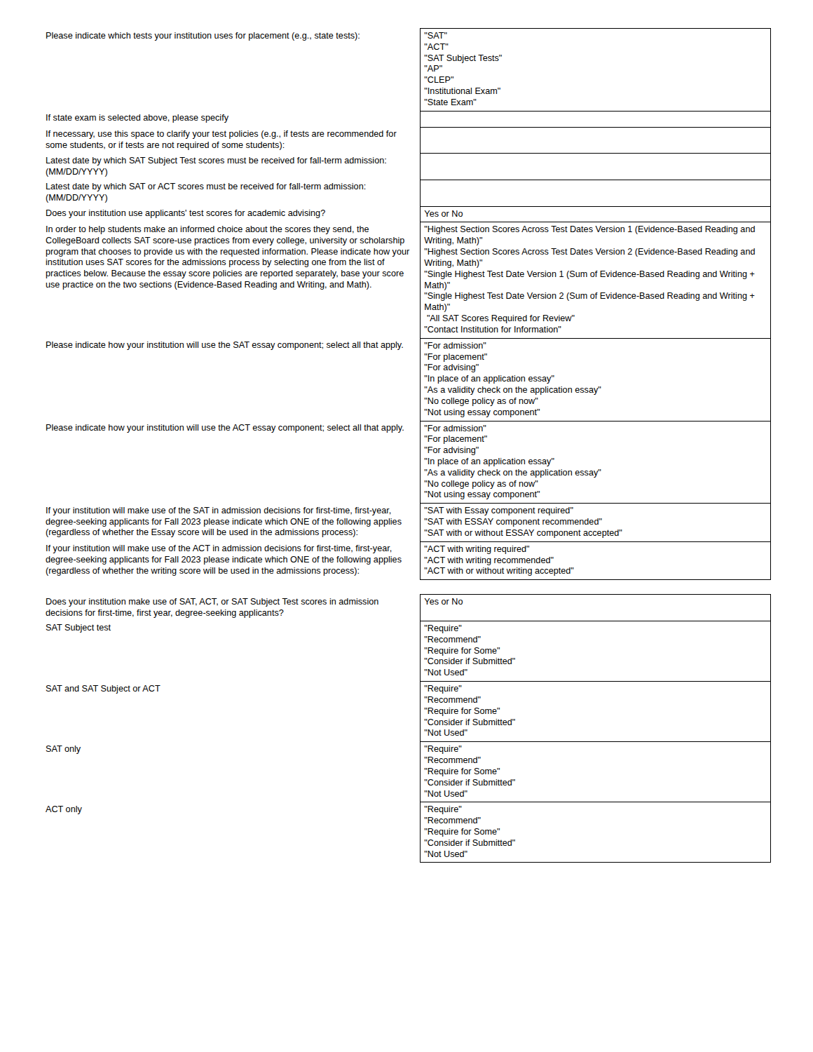| Please indicate which tests your institution uses for placement (e.g., state tests): | "SAT" "ACT" "SAT Subject Tests" "AP" "CLEP" "Institutional Exam" "State Exam" |
| If state exam is selected above, please specify | |
| If necessary, use this space to clarify your test policies (e.g., if tests are recommended for some students, or if tests are not required of some students): | |
| Latest date by which SAT Subject Test scores must be received for fall-term admission: (MM/DD/YYYY) | |
| Latest date by which SAT or ACT scores must be received for fall-term admission: (MM/DD/YYYY) | |
| Does your institution use applicants' test scores for academic advising? | Yes or No |
| In order to help students make an informed choice about the scores they send, the CollegeBoard collects SAT score-use practices from every college, university or scholarship program that chooses to provide us with the requested information. Please indicate how your institution uses SAT scores for the admissions process by selecting one from the list of practices below. Because the essay score policies are reported separately, base your score use practice on the two sections (Evidence-Based Reading and Writing, and Math). | "Highest Section Scores Across Test Dates Version 1 (Evidence-Based Reading and Writing, Math)" "Highest Section Scores Across Test Dates Version 2 (Evidence-Based Reading and Writing, Math)" "Single Highest Test Date Version 1 (Sum of Evidence-Based Reading and Writing + Math)" "Single Highest Test Date Version 2 (Sum of Evidence-Based Reading and Writing + Math)" "All SAT Scores Required for Review" "Contact Institution for Information" |
| Please indicate how your institution will use the SAT essay component; select all that apply. | "For admission" "For placement" "For advising" "In place of an application essay" "As a validity check on the application essay" "No college policy as of now" "Not using essay component" |
| Please indicate how your institution will use the ACT essay component; select all that apply. | "For admission" "For placement" "For advising" "In place of an application essay" "As a validity check on the application essay" "No college policy as of now" "Not using essay component" |
| If your institution will make use of the SAT in admission decisions for first-time, first-year, degree-seeking applicants for Fall 2023 please indicate which ONE of the following applies (regardless of whether the Essay score will be used in the admissions process): | "SAT with Essay component required" "SAT with ESSAY component recommended" "SAT with or without ESSAY component accepted" |
| If your institution will make use of the ACT in admission decisions for first-time, first-year, degree-seeking applicants for Fall 2023 please indicate which ONE of the following applies (regardless of whether the writing score will be used in the admissions process): | "ACT with writing required" "ACT with writing recommended" "ACT with or without writing accepted" |
| Does your institution make use of SAT, ACT, or SAT Subject Test scores in admission decisions for first-time, first year, degree-seeking applicants? | Yes or No |
| SAT Subject test | "Require" "Recommend" "Require for Some" "Consider if Submitted" "Not Used" |
| SAT and SAT Subject or ACT | "Require" "Recommend" "Require for Some" "Consider if Submitted" "Not Used" |
| SAT only | "Require" "Recommend" "Require for Some" "Consider if Submitted" "Not Used" |
| ACT only | "Require" "Recommend" "Require for Some" "Consider if Submitted" "Not Used" |